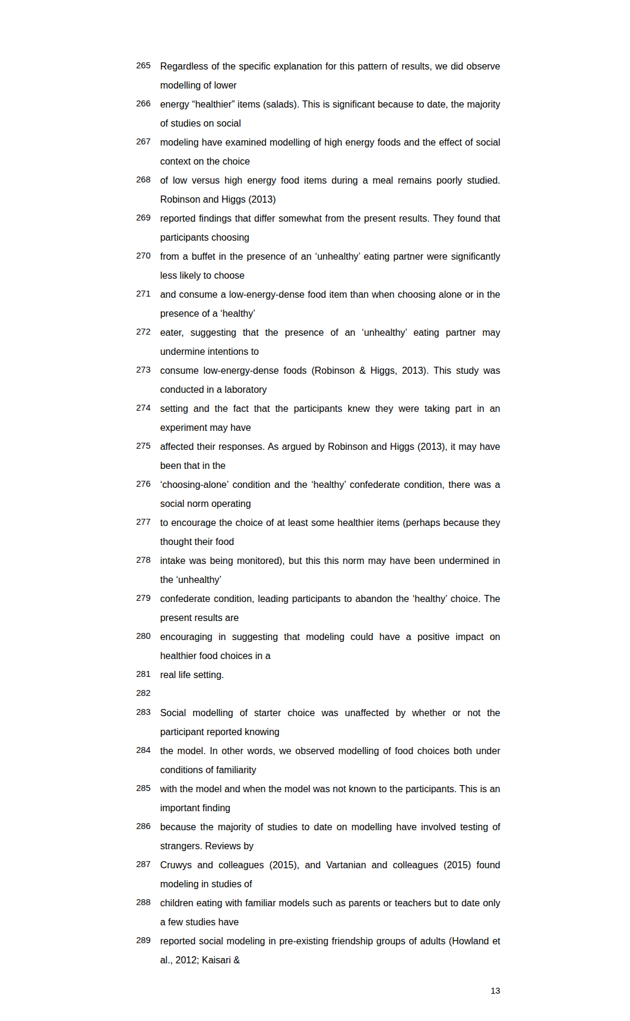Regardless of the specific explanation for this pattern of results, we did observe modelling of lower
energy “healthier” items (salads). This is significant because to date, the majority of studies on social
modeling have examined modelling of high energy foods and the effect of social context on the choice
of low versus high energy food items during a meal remains poorly studied. Robinson and Higgs (2013)
reported findings that differ somewhat from the present results. They found that participants choosing
from a buffet in the presence of an ‘unhealthy’ eating partner were significantly less likely to choose
and consume a low-energy-dense food item than when choosing alone or in the presence of a ‘healthy’
eater, suggesting that the presence of an ‘unhealthy’ eating partner may undermine intentions to
consume low-energy-dense foods (Robinson & Higgs, 2013). This study was conducted in a laboratory
setting and the fact that the participants knew they were taking part in an experiment may have
affected their responses. As argued by Robinson and Higgs (2013), it may have been that in the
‘choosing-alone’ condition and the ‘healthy’ confederate condition, there was a social norm operating
to encourage the choice of at least some healthier items (perhaps because they thought their food
intake was being monitored), but this this norm may have been undermined in the ‘unhealthy’
confederate condition, leading participants to abandon the ‘healthy’ choice. The present results are
encouraging in suggesting that modeling could have a positive impact on healthier food choices in a
real life setting.
Social modelling of starter choice was unaffected by whether or not the participant reported knowing
the model. In other words, we observed modelling of food choices both under conditions of familiarity
with the model and when the model was not known to the participants. This is an important finding
because the majority of studies to date on modelling have involved testing of strangers. Reviews by
Cruwys and colleagues (2015), and Vartanian and colleagues (2015) found modeling in studies of
children eating with familiar models such as parents or teachers but to date only a few studies have
reported social modeling in pre-existing friendship groups of adults (Howland et al., 2012; Kaisari &
13